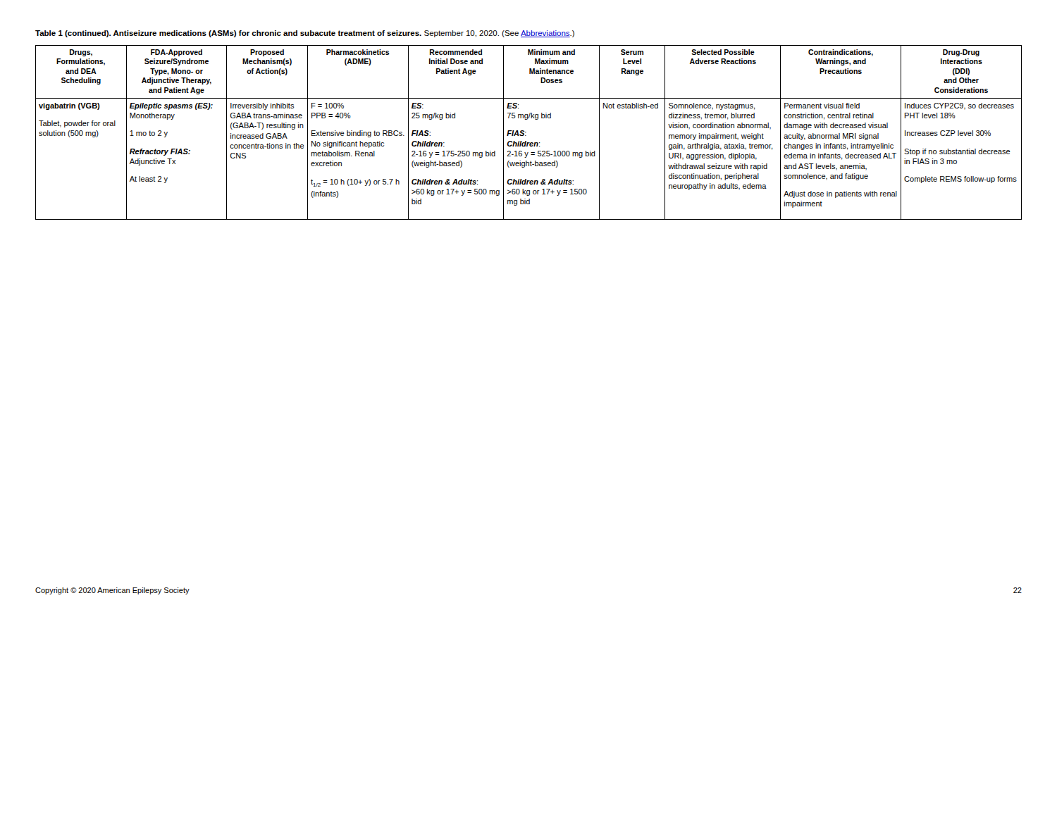Table 1 (continued). Antiseizure medications (ASMs) for chronic and subacute treatment of seizures. September 10, 2020. (See Abbreviations.)
| Drugs, Formulations, and DEA Scheduling | FDA-Approved Seizure/Syndrome Type, Mono- or Adjunctive Therapy, and Patient Age | Proposed Mechanism(s) of Action(s) | Pharmacokinetics (ADME) | Recommended Initial Dose and Patient Age | Minimum and Maximum Maintenance Doses | Serum Level Range | Selected Possible Adverse Reactions | Contraindications, Warnings, and Precautions | Drug-Drug Interactions (DDI) and Other Considerations |
| --- | --- | --- | --- | --- | --- | --- | --- | --- | --- |
| vigabatrin (VGB) Tablet, powder for oral solution (500 mg) | Epileptic spasms (ES): Monotherapy 1 mo to 2 y Refractory FIAS: Adjunctive Tx At least 2 y | Irreversibly inhibits GABA trans-aminase (GABA-T) resulting in increased GABA concentra-tions in the CNS | F = 100% PPB = 40% Extensive binding to RBCs. No significant hepatic metabolism. Renal excretion t 1/2 = 10 h (10+ y) or 5.7 h (infants) | ES : 25 mg/kg bid FIAS : Children : 2-16 y = 175-250 mg bid (weight-based) Children & Adults : >60 kg or 17+ y = 500 mg bid | ES : 75 mg/kg bid FIAS : Children : 2-16 y = 525-1000 mg bid (weight-based) Children & Adults : >60 kg or 17+ y = 1500 mg bid | Not establish-ed | Somnolence, nystagmus, dizziness, tremor, blurred vision, coordination abnormal, memory impairment, weight gain, arthralgia, ataxia, tremor, URI, aggression, diplopia, withdrawal seizure with rapid discontinuation, peripheral neuropathy in adults, edema | Permanent visual field constriction, central retinal damage with decreased visual acuity, abnormal MRI signal changes in infants, intramyelinic edema in infants, decreased ALT and AST levels, anemia, somnolence, and fatigue Adjust dose in patients with renal impairment | Induces CYP2C9, so decreases PHT level 18% Increases CZP level 30% Stop if no substantial decrease in FIAS in 3 mo Complete REMS follow-up forms |
Copyright © 2020 American Epilepsy Society 22